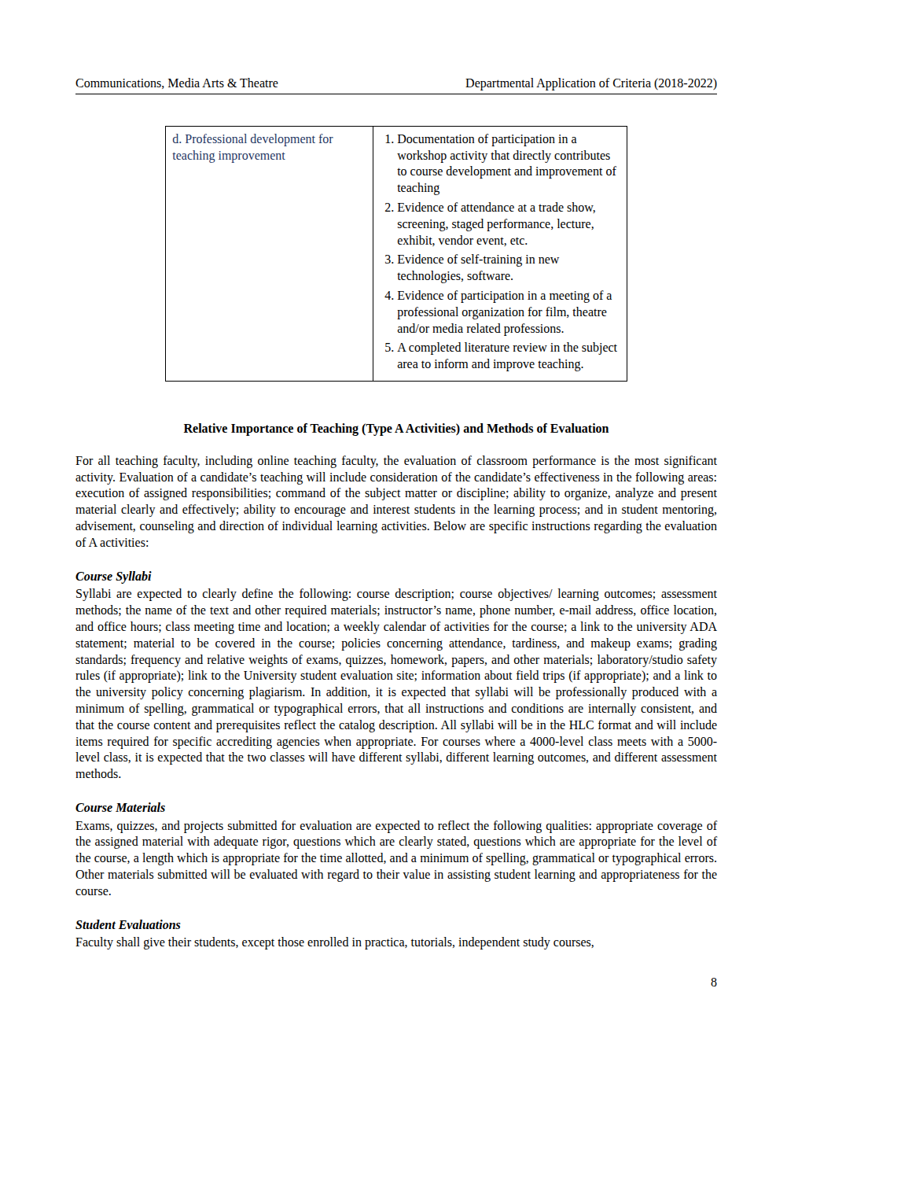Communications, Media Arts & Theatre Departmental Application of Criteria (2018-2022)
| d. Professional development for teaching improvement | Documentation of participation in a workshop activity that directly contributes to course development and improvement of teaching Evidence of attendance at a trade show, screening, staged performance, lecture, exhibit, vendor event, etc. Evidence of self-training in new technologies, software. Evidence of participation in a meeting of a professional organization for film, theatre and/or media related professions. A completed literature review in the subject area to inform and improve teaching. |
Relative Importance of Teaching (Type A Activities) and Methods of Evaluation
For all teaching faculty, including online teaching faculty, the evaluation of classroom performance is the most significant activity. Evaluation of a candidate’s teaching will include consideration of the candidate’s effectiveness in the following areas: execution of assigned responsibilities; command of the subject matter or discipline; ability to organize, analyze and present material clearly and effectively; ability to encourage and interest students in the learning process; and in student mentoring, advisement, counseling and direction of individual learning activities. Below are specific instructions regarding the evaluation of A activities:
Course Syllabi
Syllabi are expected to clearly define the following: course description; course objectives/ learning outcomes; assessment methods; the name of the text and other required materials; instructor’s name, phone number, e-mail address, office location, and office hours; class meeting time and location; a weekly calendar of activities for the course; a link to the university ADA statement; material to be covered in the course; policies concerning attendance, tardiness, and makeup exams; grading standards; frequency and relative weights of exams, quizzes, homework, papers, and other materials; laboratory/studio safety rules (if appropriate); link to the University student evaluation site; information about field trips (if appropriate); and a link to the university policy concerning plagiarism. In addition, it is expected that syllabi will be professionally produced with a minimum of spelling, grammatical or typographical errors, that all instructions and conditions are internally consistent, and that the course content and prerequisites reflect the catalog description. All syllabi will be in the HLC format and will include items required for specific accrediting agencies when appropriate. For courses where a 4000-level class meets with a 5000-level class, it is expected that the two classes will have different syllabi, different learning outcomes, and different assessment methods.
Course Materials
Exams, quizzes, and projects submitted for evaluation are expected to reflect the following qualities: appropriate coverage of the assigned material with adequate rigor, questions which are clearly stated, questions which are appropriate for the level of the course, a length which is appropriate for the time allotted, and a minimum of spelling, grammatical or typographical errors. Other materials submitted will be evaluated with regard to their value in assisting student learning and appropriateness for the course.
Student Evaluations
Faculty shall give their students, except those enrolled in practica, tutorials, independent study courses,
8